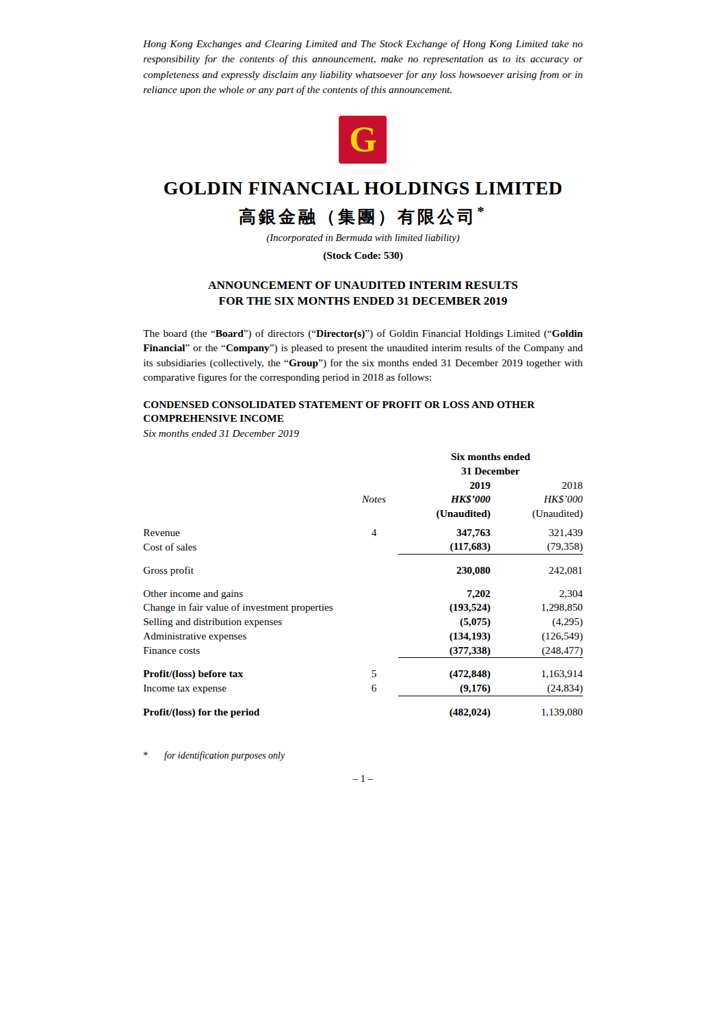Hong Kong Exchanges and Clearing Limited and The Stock Exchange of Hong Kong Limited take no responsibility for the contents of this announcement, make no representation as to its accuracy or completeness and expressly disclaim any liability whatsoever for any loss howsoever arising from or in reliance upon the whole or any part of the contents of this announcement.
GOLDIN FINANCIAL HOLDINGS LIMITED
高銀金融（集團）有限公司*
(Incorporated in Bermuda with limited liability)
(Stock Code: 530)
ANNOUNCEMENT OF UNAUDITED INTERIM RESULTS
FOR THE SIX MONTHS ENDED 31 DECEMBER 2019
The board (the “Board”) of directors (“Director(s)”) of Goldin Financial Holdings Limited (“Goldin Financial” or the “Company”) is pleased to present the unaudited interim results of the Company and its subsidiaries (collectively, the “Group”) for the six months ended 31 December 2019 together with comparative figures for the corresponding period in 2018 as follows:
CONDENSED CONSOLIDATED STATEMENT OF PROFIT OR LOSS AND OTHER COMPREHENSIVE INCOME
Six months ended 31 December 2019
| | | Six months ended 31 December |
| --- | --- | --- |
| | | 2019 | 2018 |
| | Notes | HK$’000 | HK$’000 |
| | | (Unaudited) | (Unaudited) |
| Revenue | 4 | 347,763 | 321,439 |
| Cost of sales | | (117,683) | (79,358) |
| Gross profit | | 230,080 | 242,081 |
| Other income and gains | | 7,202 | 2,304 |
| Change in fair value of investment properties | | (193,524) | 1,298,850 |
| Selling and distribution expenses | | (5,075) | (4,295) |
| Administrative expenses | | (134,193) | (126,549) |
| Finance costs | | (377,338) | (248,477) |
| Profit/(loss) before tax | 5 | (472,848) | 1,163,914 |
| Income tax expense | 6 | (9,176) | (24,834) |
| Profit/(loss) for the period | | (482,024) | 1,139,080 |
*for identification purposes only
– 1 –